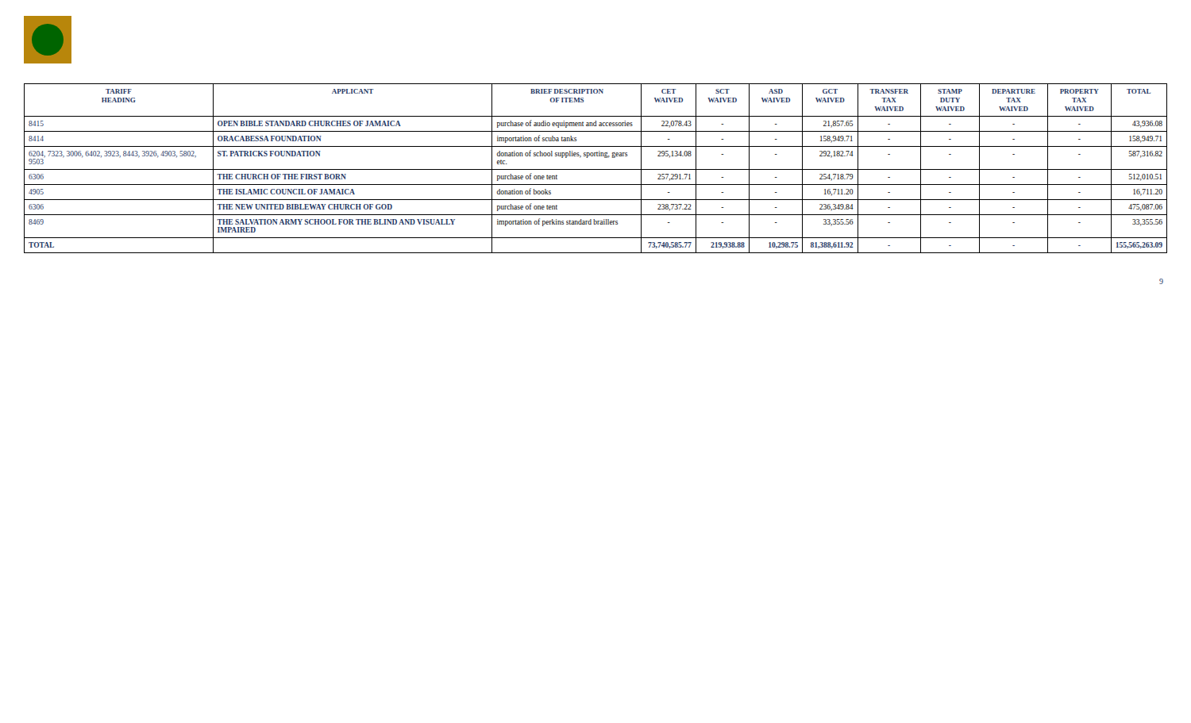| TARIFF HEADING | APPLICANT | BRIEF DESCRIPTION OF ITEMS | CET WAIVED | SCT WAIVED | ASD WAIVED | GCT WAIVED | TRANSFER TAX WAIVED | STAMP DUTY WAIVED | DEPARTURE TAX WAIVED | PROPERTY TAX WAIVED | TOTAL |
| --- | --- | --- | --- | --- | --- | --- | --- | --- | --- | --- | --- |
| 8415 | OPEN BIBLE STANDARD CHURCHES OF JAMAICA | purchase of audio equipment and accessories | 22,078.43 | - | - | 21,857.65 | - | - | - | - | 43,936.08 |
| 8414 | ORACABESSA FOUNDATION | importation of scuba tanks | - | - | - | 158,949.71 | - | - | - | - | 158,949.71 |
| 6204, 7323, 3006, 6402, 3923, 8443, 3926, 4903, 5802, 9503 | ST. PATRICKS FOUNDATION | donation of school supplies, sporting, gears etc. | 295,134.08 | - | - | 292,182.74 | - | - | - | - | 587,316.82 |
| 6306 | THE CHURCH OF THE FIRST BORN | purchase of one tent | 257,291.71 | - | - | 254,718.79 | - | - | - | - | 512,010.51 |
| 4905 | THE ISLAMIC COUNCIL OF JAMAICA | donation of books | - | - | - | 16,711.20 | - | - | - | - | 16,711.20 |
| 6306 | THE NEW UNITED BIBLEWAY CHURCH OF GOD | purchase of one tent | 238,737.22 | - | - | 236,349.84 | - | - | - | - | 475,087.06 |
| 8469 | THE SALVATION ARMY SCHOOL FOR THE BLIND AND VISUALLY IMPAIRED | importation of perkins standard braillers | - | - | - | 33,355.56 | - | - | - | - | 33,355.56 |
| TOTAL | | | 73,740,585.77 | 219,938.88 | 10,298.75 | 81,388,611.92 | - | - | - | - | 155,565,263.09 |
9